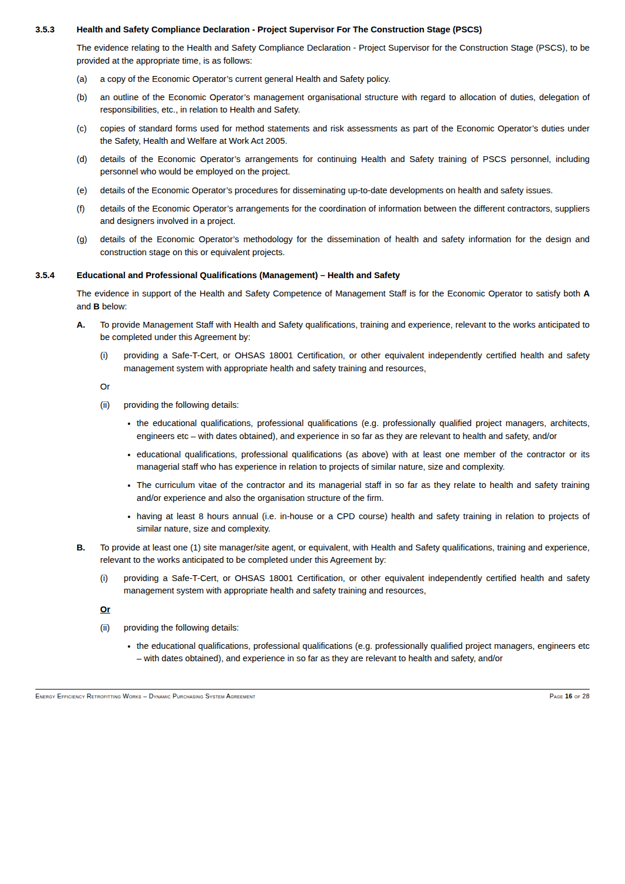3.5.3
Health and Safety Compliance Declaration - Project Supervisor For The Construction Stage (PSCS)
The evidence relating to the Health and Safety Compliance Declaration - Project Supervisor for the Construction Stage (PSCS), to be provided at the appropriate time, is as follows:
(a)
a copy of the Economic Operator’s current general Health and Safety policy.
(b)
an outline of the Economic Operator’s management organisational structure with regard to allocation of duties, delegation of responsibilities, etc., in relation to Health and Safety.
(c)
copies of standard forms used for method statements and risk assessments as part of the Economic Operator’s duties under the Safety, Health and Welfare at Work Act 2005.
(d)
details of the Economic Operator’s arrangements for continuing Health and Safety training of PSCS personnel, including personnel who would be employed on the project.
(e)
details of the Economic Operator’s procedures for disseminating up-to-date developments on health and safety issues.
(f)
details of the Economic Operator’s arrangements for the coordination of information between the different contractors, suppliers and designers involved in a project.
(g)
details of the Economic Operator’s methodology for the dissemination of health and safety information for the design and construction stage on this or equivalent projects.
3.5.4
Educational and Professional Qualifications (Management) – Health and Safety
The evidence in support of the Health and Safety Competence of Management Staff is for the Economic Operator to satisfy both A and B below:
A.
To provide Management Staff with Health and Safety qualifications, training and experience, relevant to the works anticipated to be completed under this Agreement by:
(i)
providing a Safe-T-Cert, or OHSAS 18001 Certification, or other equivalent independently certified health and safety management system with appropriate health and safety training and resources,
Or
(ii)
providing the following details:
the educational qualifications, professional qualifications (e.g. professionally qualified project managers, architects, engineers etc – with dates obtained), and experience in so far as they are relevant to health and safety, and/or
educational qualifications, professional qualifications (as above) with at least one member of the contractor or its managerial staff who has experience in relation to projects of similar nature, size and complexity.
The curriculum vitae of the contractor and its managerial staff in so far as they relate to health and safety training and/or experience and also the organisation structure of the firm.
having at least 8 hours annual (i.e. in-house or a CPD course) health and safety training in relation to projects of similar nature, size and complexity.
B.
To provide at least one (1) site manager/site agent, or equivalent, with Health and Safety qualifications, training and experience, relevant to the works anticipated to be completed under this Agreement by:
(i)
providing a Safe-T-Cert, or OHSAS 18001 Certification, or other equivalent independently certified health and safety management system with appropriate health and safety training and resources,
Or
(ii)
providing the following details:
the educational qualifications, professional qualifications (e.g. professionally qualified project managers, engineers etc – with dates obtained), and experience in so far as they are relevant to health and safety, and/or
Energy Efficiency Retrofitting Works – Dynamic Purchasing System Agreement
Page 16 of 28